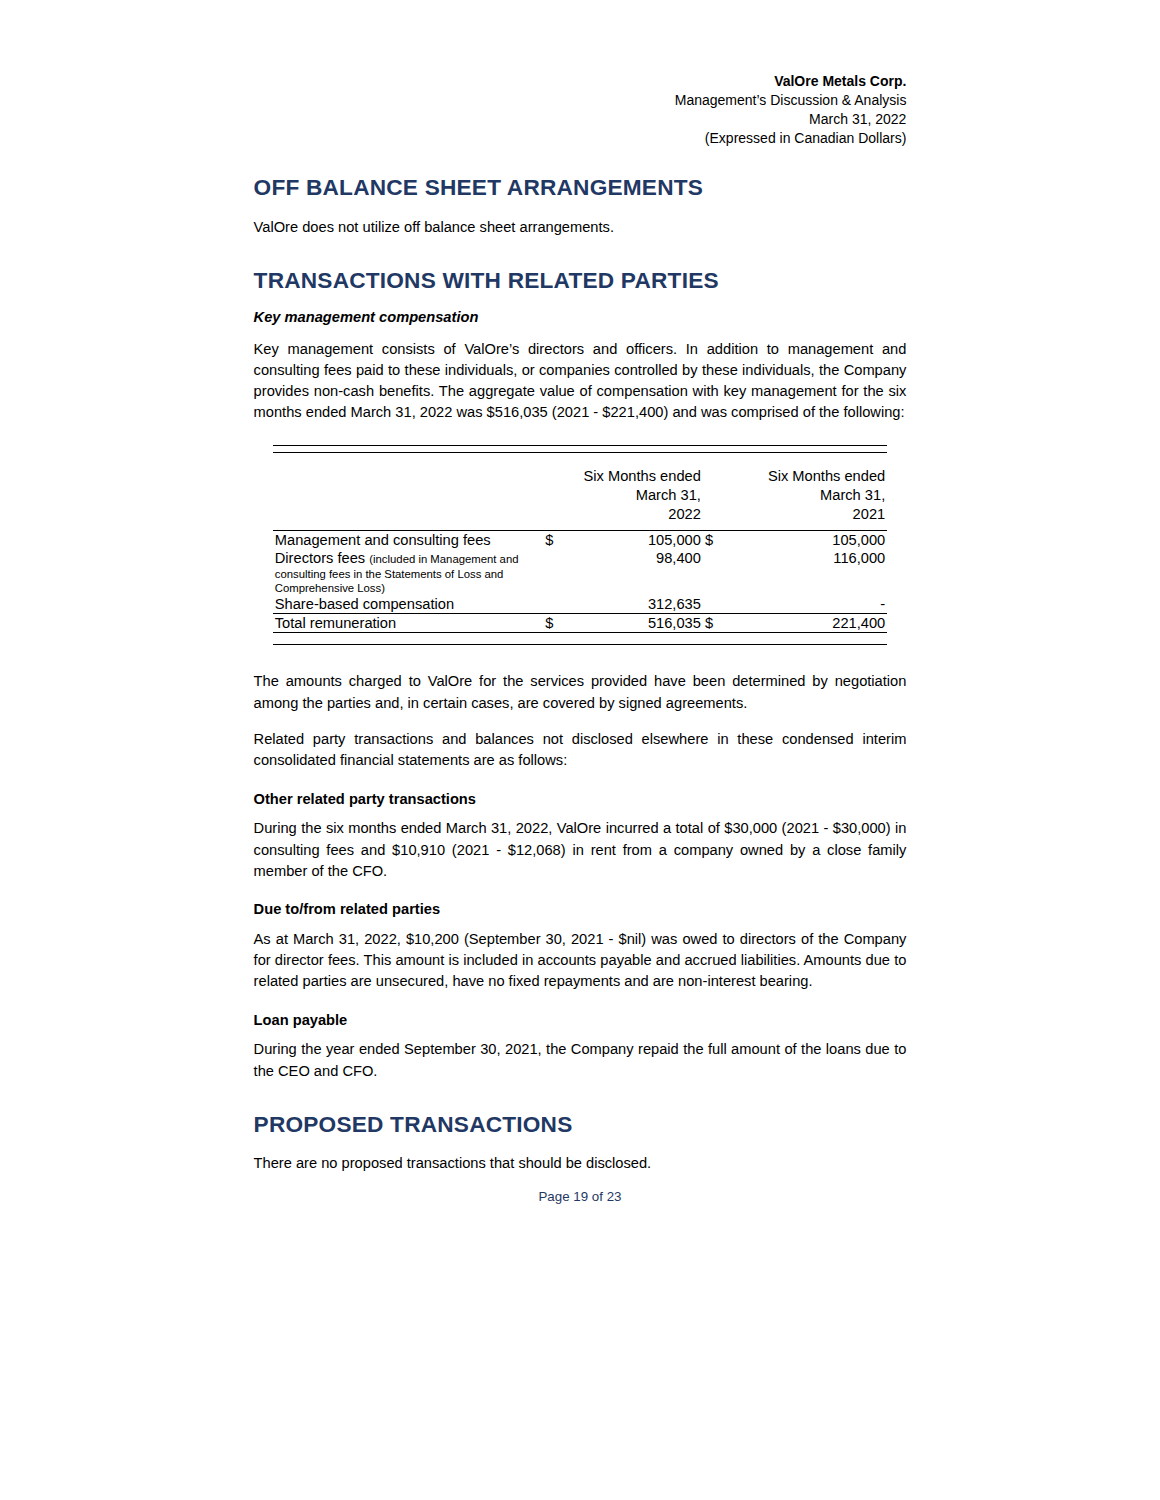ValOre Metals Corp.
Management’s Discussion & Analysis
March 31, 2022
(Expressed in Canadian Dollars)
OFF BALANCE SHEET ARRANGEMENTS
ValOre does not utilize off balance sheet arrangements.
TRANSACTIONS WITH RELATED PARTIES
Key management compensation
Key management consists of ValOre’s directors and officers. In addition to management and consulting fees paid to these individuals, or companies controlled by these individuals, the Company provides non-cash benefits. The aggregate value of compensation with key management for the six months ended March 31, 2022 was $516,035 (2021 - $221,400) and was comprised of the following:
| | | Six Months ended March 31, 2022 | | Six Months ended March 31, 2021 |
| Management and consulting fees | $ | 105,000 | $ | 105,000 |
| Directors fees (included in Management and | | 98,400 | | 116,000 |
| consulting fees in the Statements of Loss and | | | | |
| Comprehensive Loss) | | | | |
| Share-based compensation | | 312,635 | | - |
| Total remuneration | $ | 516,035 | $ | 221,400 |
The amounts charged to ValOre for the services provided have been determined by negotiation among the parties and, in certain cases, are covered by signed agreements.
Related party transactions and balances not disclosed elsewhere in these condensed interim consolidated financial statements are as follows:
Other related party transactions
During the six months ended March 31, 2022, ValOre incurred a total of $30,000 (2021 - $30,000) in consulting fees and $10,910 (2021 - $12,068) in rent from a company owned by a close family member of the CFO.
Due to/from related parties
As at March 31, 2022, $10,200 (September 30, 2021 - $nil) was owed to directors of the Company for director fees. This amount is included in accounts payable and accrued liabilities. Amounts due to related parties are unsecured, have no fixed repayments and are non-interest bearing.
Loan payable
During the year ended September 30, 2021, the Company repaid the full amount of the loans due to the CEO and CFO.
PROPOSED TRANSACTIONS
There are no proposed transactions that should be disclosed.
Page 19 of 23